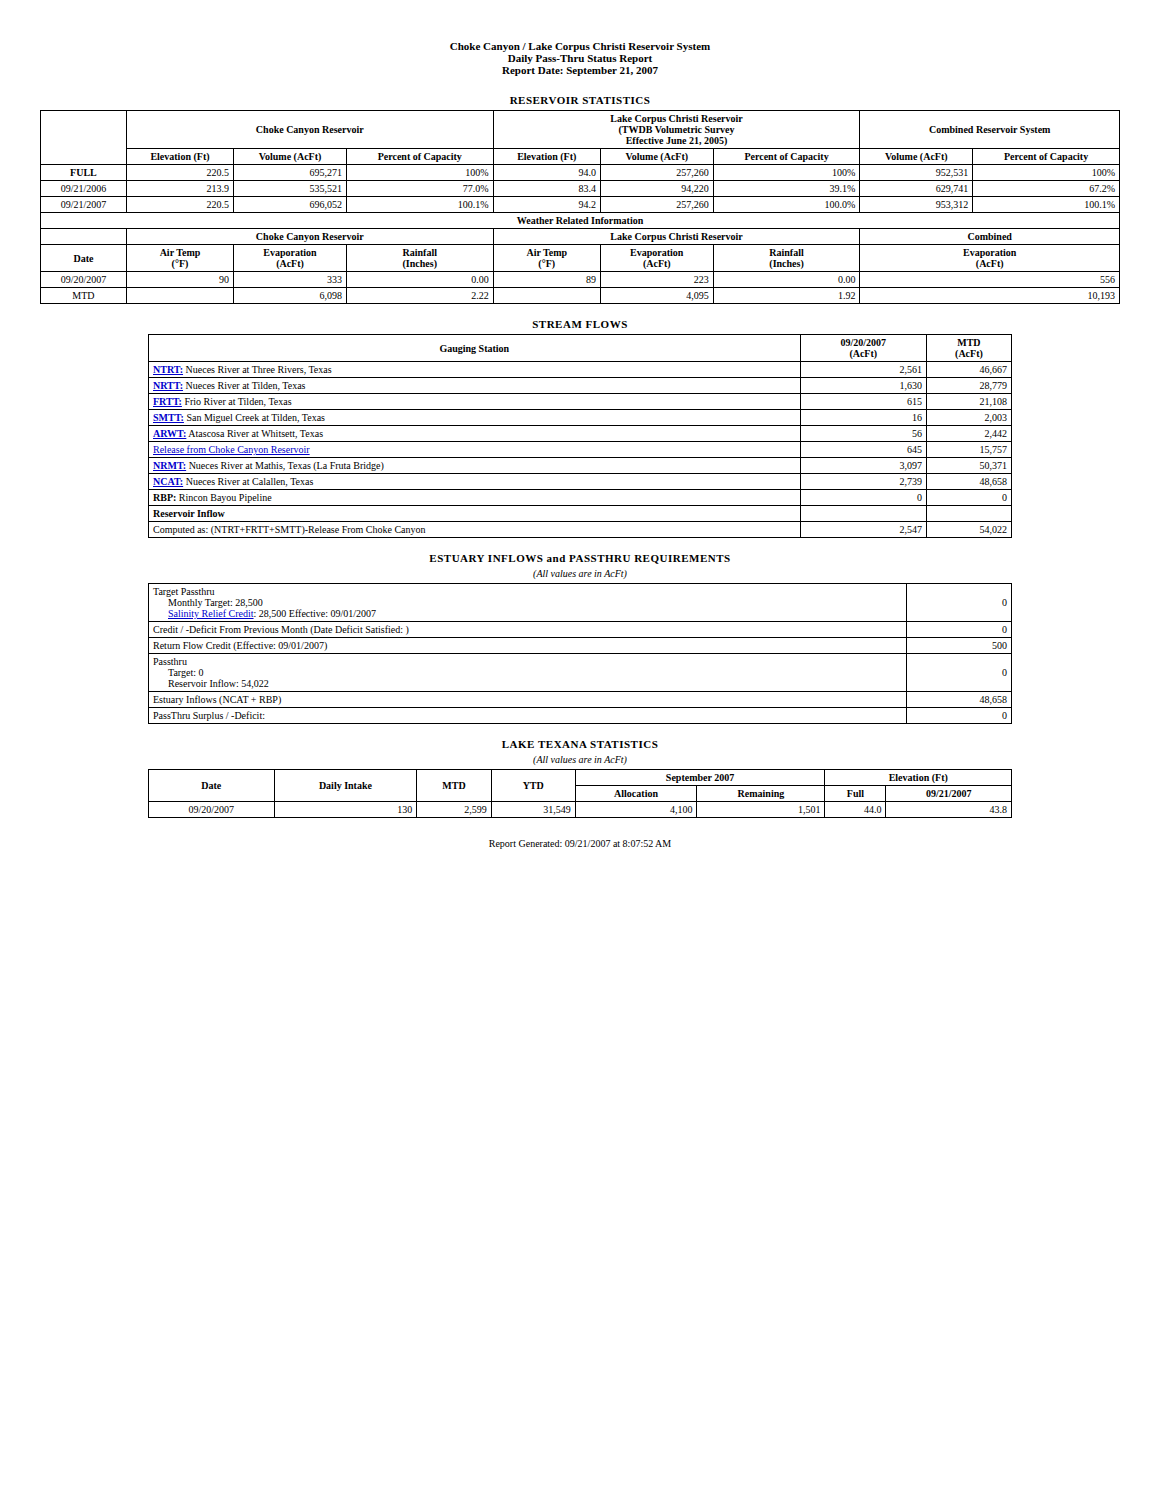Choke Canyon / Lake Corpus Christi Reservoir System
Daily Pass-Thru Status Report
Report Date: September 21, 2007
RESERVOIR STATISTICS
| | Choke Canyon Reservoir | Lake Corpus Christi Reservoir (TWDB Volumetric Survey Effective June 21, 2005) | Combined Reservoir System |
| --- | --- | --- | --- |
| Elevation (Ft) | Volume (AcFt) | Percent of Capacity | Elevation (Ft) | Volume (AcFt) | Percent of Capacity | Volume (AcFt) | Percent of Capacity |
| FULL | 220.5 | 695,271 | 100% | 94.0 | 257,260 | 100% | 952,531 | 100% |
| 09/21/2006 | 213.9 | 535,521 | 77.0% | 83.4 | 94,220 | 39.1% | 629,741 | 67.2% |
| 09/21/2007 | 220.5 | 696,052 | 100.1% | 94.2 | 257,260 | 100.0% | 953,312 | 100.1% |
| Weather Related Information |
| | Choke Canyon Reservoir | Lake Corpus Christi Reservoir | Combined |
| Date | Air Temp (°F) | Evaporation (AcFt) | Rainfall (Inches) | Air Temp (°F) | Evaporation (AcFt) | Rainfall (Inches) | Evaporation (AcFt) |
| 09/20/2007 | 90 | 333 | 0.00 | 89 | 223 | 0.00 | 556 |
| MTD | | 6,098 | 2.22 | | 4,095 | 1.92 | 10,193 |
STREAM FLOWS
| Gauging Station | 09/20/2007 (AcFt) | MTD (AcFt) |
| --- | --- | --- |
| NTRT: Nueces River at Three Rivers, Texas | 2,561 | 46,667 |
| NRTT: Nueces River at Tilden, Texas | 1,630 | 28,779 |
| FRTT: Frio River at Tilden, Texas | 615 | 21,108 |
| SMTT: San Miguel Creek at Tilden, Texas | 16 | 2,003 |
| ARWT: Atascosa River at Whitsett, Texas | 56 | 2,442 |
| Release from Choke Canyon Reservoir | 645 | 15,757 |
| NRMT: Nueces River at Mathis, Texas (La Fruta Bridge) | 3,097 | 50,371 |
| NCAT: Nueces River at Calallen, Texas | 2,739 | 48,658 |
| RBP: Rincon Bayou Pipeline | 0 | 0 |
| Reservoir Inflow | | |
| Computed as: (NTRT+FRTT+SMTT)-Release From Choke Canyon | 2,547 | 54,022 |
ESTUARY INFLOWS and PASSTHRU REQUIREMENTS
(All values are in AcFt)
| Target Passthru Monthly Target: 28,500 Salinity Relief Credit : 28,500 Effective: 09/01/2007 | 0 |
| Credit / -Deficit From Previous Month (Date Deficit Satisfied: ) | 0 |
| Return Flow Credit (Effective: 09/01/2007) | 500 |
| Passthru Target: 0 Reservoir Inflow: 54,022 | 0 |
| Estuary Inflows (NCAT + RBP) | 48,658 |
| PassThru Surplus / -Deficit: | 0 |
LAKE TEXANA STATISTICS
(All values are in AcFt)
| Date | Daily Intake | MTD | YTD | September 2007 | Elevation (Ft) |
| --- | --- | --- | --- | --- | --- |
| Allocation | Remaining | Full | 09/21/2007 |
| 09/20/2007 | 130 | 2,599 | 31,549 | 4,100 | 1,501 | 44.0 | 43.8 |
Report Generated: 09/21/2007 at 8:07:52 AM